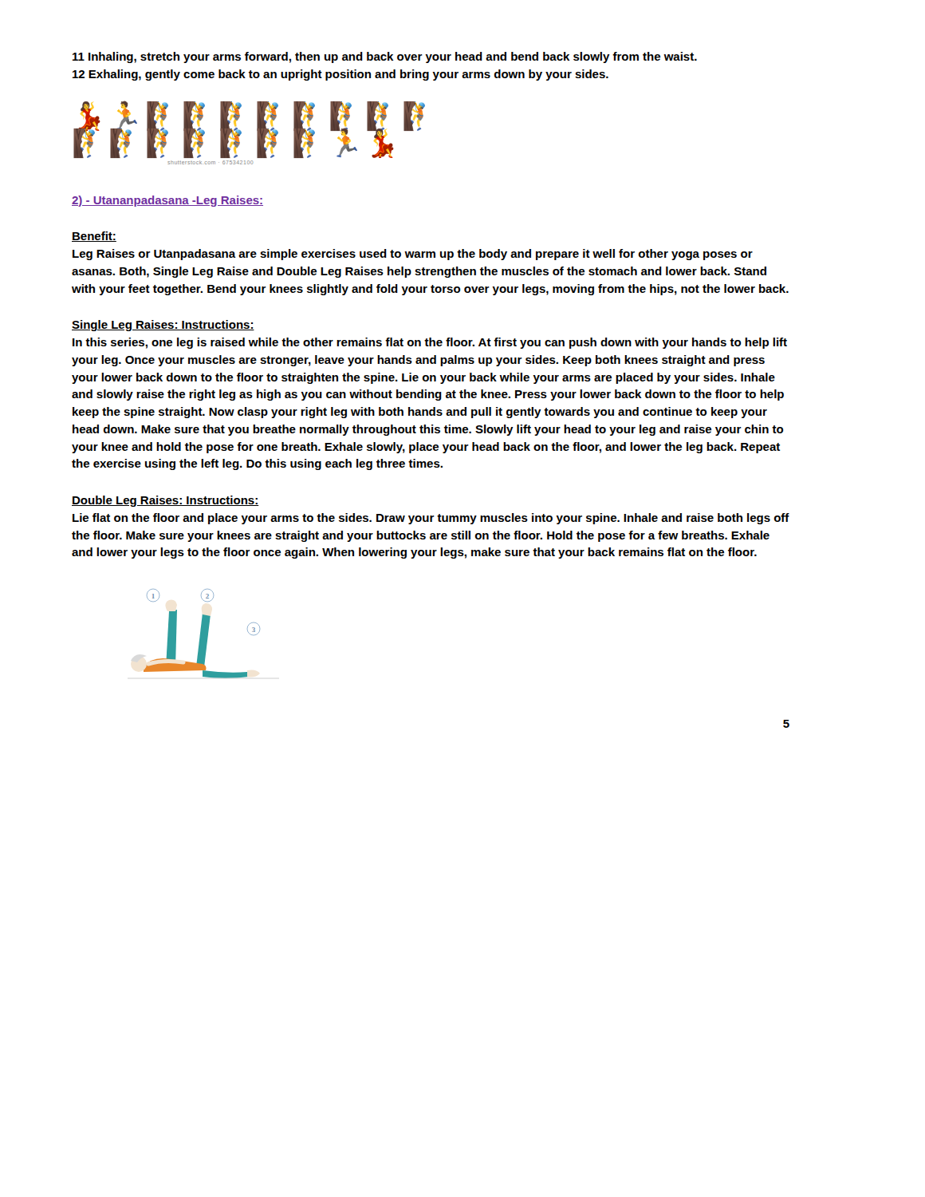11 Inhaling, stretch your arms forward, then up and back over your head and bend back slowly from the waist.
12 Exhaling, gently come back to an upright position and bring your arms down by your sides.
💃🏃🧗🧗🧗🧗🧗🧗🧗🧗
🧗🧗🧗🧗🧗🧗🧗🏃💃
shutterstock.com · 675342100
2) - Utananpadasana -Leg Raises:
Benefit:
Leg Raises or Utanpadasana are simple exercises used to warm up the body and prepare it well for other yoga poses or asanas. Both, Single Leg Raise and Double Leg Raises help strengthen the muscles of the stomach and lower back. Stand with your feet together. Bend your knees slightly and fold your torso over your legs, moving from the hips, not the lower back.
Single Leg Raises: Instructions:
In this series, one leg is raised while the other remains flat on the floor. At first you can push down with your hands to help lift your leg. Once your muscles are stronger, leave your hands and palms up your sides. Keep both knees straight and press your lower back down to the floor to straighten the spine. Lie on your back while your arms are placed by your sides. Inhale and slowly raise the right leg as high as you can without bending at the knee. Press your lower back down to the floor to help keep the spine straight. Now clasp your right leg with both hands and pull it gently towards you and continue to keep your head down. Make sure that you breathe normally throughout this time. Slowly lift your head to your leg and raise your chin to your knee and hold the pose for one breath. Exhale slowly, place your head back on the floor, and lower the leg back. Repeat the exercise using the left leg. Do this using each leg three times.
Double Leg Raises: Instructions:
Lie flat on the floor and place your arms to the sides. Draw your tummy muscles into your spine. Inhale and raise both legs off the floor. Make sure your knees are straight and your buttocks are still on the floor. Hold the pose for a few breaths. Exhale and lower your legs to the floor once again. When lowering your legs, make sure that your back remains flat on the floor.
Leg raise illustration 1 2 3
5